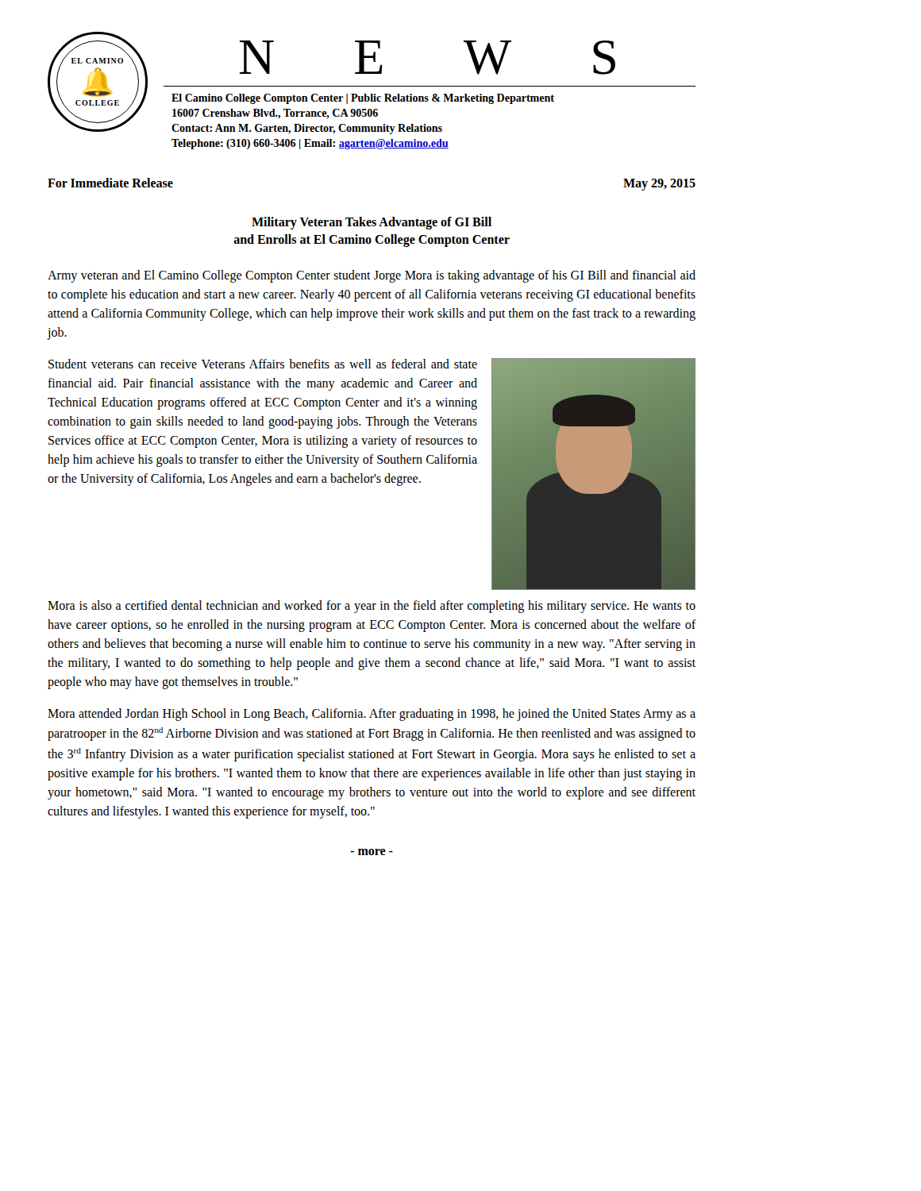EL CAMINO
🔔
COLLEGE
N E W S
El Camino College Compton Center | Public Relations & Marketing Department
16007 Crenshaw Blvd., Torrance, CA 90506
Contact: Ann M. Garten, Director, Community Relations
Telephone: (310) 660-3406 | Email: agarten@elcamino.edu
For Immediate Release May 29, 2015
Military Veteran Takes Advantage of GI Bill
and Enrolls at El Camino College Compton Center
Army veteran and El Camino College Compton Center student Jorge Mora is taking advantage of his GI Bill and financial aid to complete his education and start a new career. Nearly 40 percent of all California veterans receiving GI educational benefits attend a California Community College, which can help improve their work skills and put them on the fast track to a rewarding job.
Student veterans can receive Veterans Affairs benefits as well as federal and state financial aid. Pair financial assistance with the many academic and Career and Technical Education programs offered at ECC Compton Center and it's a winning combination to gain skills needed to land good-paying jobs. Through the Veterans Services office at ECC Compton Center, Mora is utilizing a variety of resources to help him achieve his goals to transfer to either the University of Southern California or the University of California, Los Angeles and earn a bachelor's degree.
Mora is also a certified dental technician and worked for a year in the field after completing his military service. He wants to have career options, so he enrolled in the nursing program at ECC Compton Center. Mora is concerned about the welfare of others and believes that becoming a nurse will enable him to continue to serve his community in a new way. "After serving in the military, I wanted to do something to help people and give them a second chance at life," said Mora. "I want to assist people who may have got themselves in trouble."
Mora attended Jordan High School in Long Beach, California. After graduating in 1998, he joined the United States Army as a paratrooper in the 82nd Airborne Division and was stationed at Fort Bragg in California. He then reenlisted and was assigned to the 3rd Infantry Division as a water purification specialist stationed at Fort Stewart in Georgia. Mora says he enlisted to set a positive example for his brothers. "I wanted them to know that there are experiences available in life other than just staying in your hometown," said Mora. "I wanted to encourage my brothers to venture out into the world to explore and see different cultures and lifestyles. I wanted this experience for myself, too."
- more -